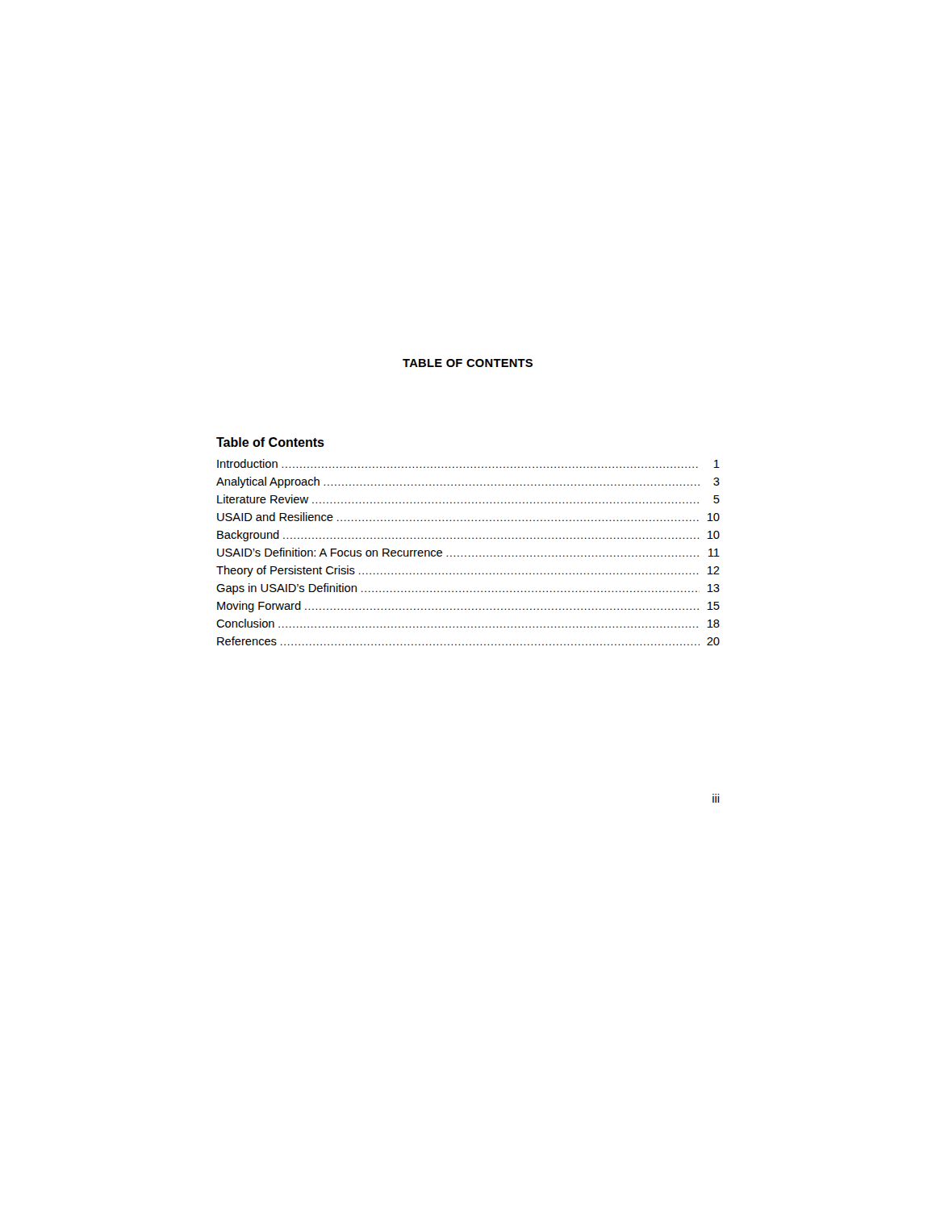TABLE OF CONTENTS
Table of Contents
Introduction .................................................................................................................................. 1
Analytical Approach ..................................................................................................................... 3
Literature Review ......................................................................................................................... 5
USAID and Resilience .................................................................................................................. 10
Background ......................................................................................................................... 10
USAID’s Definition: A Focus on Recurrence ....................................................................................... 11
Theory of Persistent Crisis ....................................................................................................... 12
Gaps in USAID’s Definition ....................................................................................................... 13
Moving Forward ................................................................................................................. 15
Conclusion ................................................................................................................................... 18
References .................................................................................................................................. 20
iii